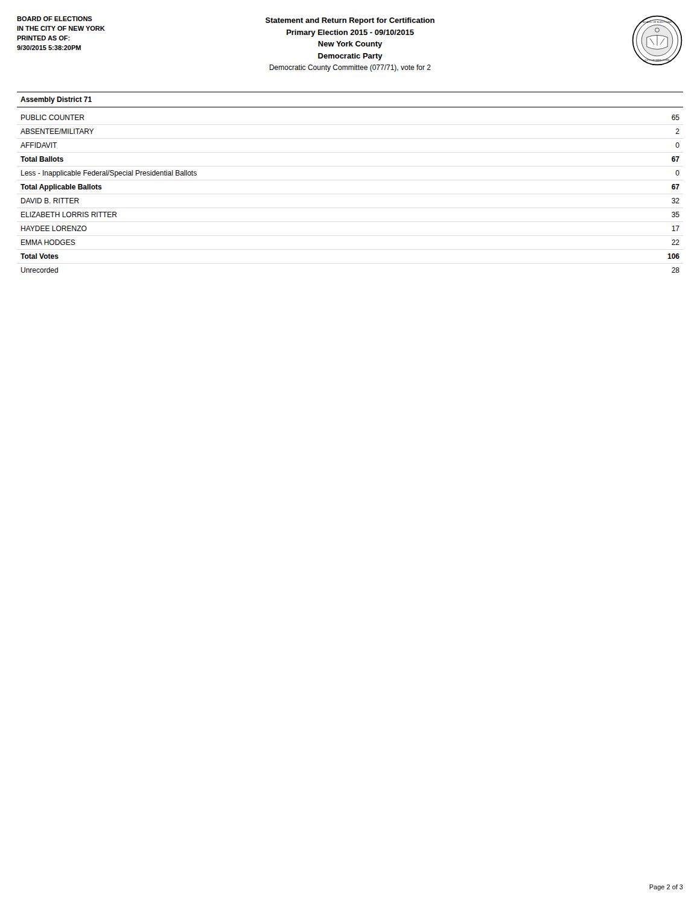BOARD OF ELECTIONS
IN THE CITY OF NEW YORK
PRINTED AS OF:
9/30/2015 5:38:20PM
Statement and Return Report for Certification
Primary Election 2015 - 09/10/2015
New York County
Democratic Party
Democratic County Committee (077/71), vote for 2
BOARD OF ELECTIONS CITY OF NEW YORK
Assembly District 71
| PUBLIC COUNTER | 65 |
| ABSENTEE/MILITARY | 2 |
| AFFIDAVIT | 0 |
| Total Ballots | 67 |
| Less - Inapplicable Federal/Special Presidential Ballots | 0 |
| Total Applicable Ballots | 67 |
| DAVID B. RITTER | 32 |
| ELIZABETH LORRIS RITTER | 35 |
| HAYDEE LORENZO | 17 |
| EMMA HODGES | 22 |
| Total Votes | 106 |
| Unrecorded | 28 |
Page 2 of 3